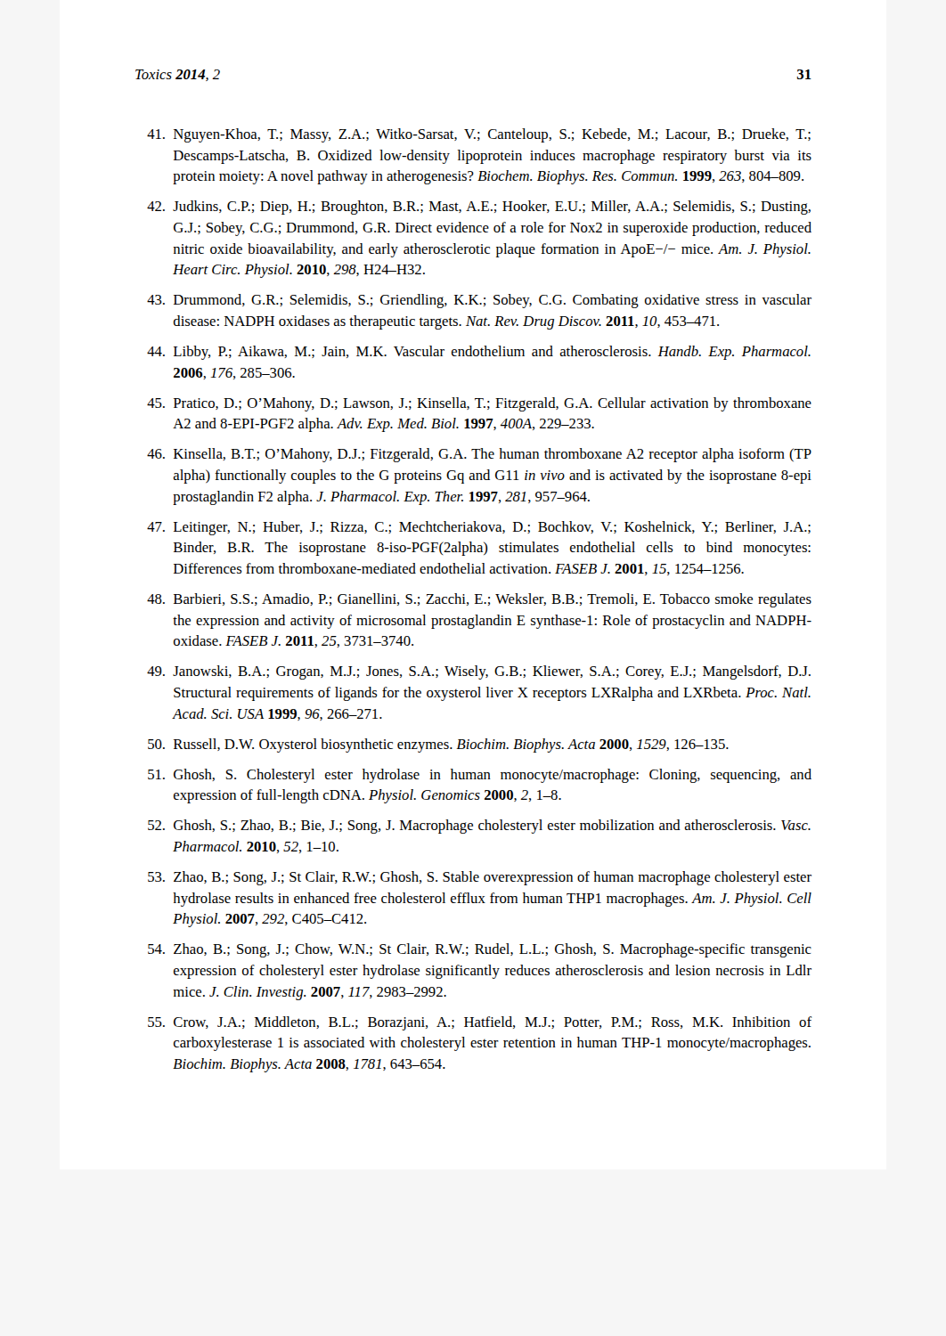Toxics 2014, 2 31
41. Nguyen-Khoa, T.; Massy, Z.A.; Witko-Sarsat, V.; Canteloup, S.; Kebede, M.; Lacour, B.; Drueke, T.; Descamps-Latscha, B. Oxidized low-density lipoprotein induces macrophage respiratory burst via its protein moiety: A novel pathway in atherogenesis? Biochem. Biophys. Res. Commun. 1999, 263, 804–809.
42. Judkins, C.P.; Diep, H.; Broughton, B.R.; Mast, A.E.; Hooker, E.U.; Miller, A.A.; Selemidis, S.; Dusting, G.J.; Sobey, C.G.; Drummond, G.R. Direct evidence of a role for Nox2 in superoxide production, reduced nitric oxide bioavailability, and early atherosclerotic plaque formation in ApoE−/− mice. Am. J. Physiol. Heart Circ. Physiol. 2010, 298, H24–H32.
43. Drummond, G.R.; Selemidis, S.; Griendling, K.K.; Sobey, C.G. Combating oxidative stress in vascular disease: NADPH oxidases as therapeutic targets. Nat. Rev. Drug Discov. 2011, 10, 453–471.
44. Libby, P.; Aikawa, M.; Jain, M.K. Vascular endothelium and atherosclerosis. Handb. Exp. Pharmacol. 2006, 176, 285–306.
45. Pratico, D.; O’Mahony, D.; Lawson, J.; Kinsella, T.; Fitzgerald, G.A. Cellular activation by thromboxane A2 and 8-EPI-PGF2 alpha. Adv. Exp. Med. Biol. 1997, 400A, 229–233.
46. Kinsella, B.T.; O’Mahony, D.J.; Fitzgerald, G.A. The human thromboxane A2 receptor alpha isoform (TP alpha) functionally couples to the G proteins Gq and G11 in vivo and is activated by the isoprostane 8-epi prostaglandin F2 alpha. J. Pharmacol. Exp. Ther. 1997, 281, 957–964.
47. Leitinger, N.; Huber, J.; Rizza, C.; Mechtcheriakova, D.; Bochkov, V.; Koshelnick, Y.; Berliner, J.A.; Binder, B.R. The isoprostane 8-iso-PGF(2alpha) stimulates endothelial cells to bind monocytes: Differences from thromboxane-mediated endothelial activation. FASEB J. 2001, 15, 1254–1256.
48. Barbieri, S.S.; Amadio, P.; Gianellini, S.; Zacchi, E.; Weksler, B.B.; Tremoli, E. Tobacco smoke regulates the expression and activity of microsomal prostaglandin E synthase-1: Role of prostacyclin and NADPH-oxidase. FASEB J. 2011, 25, 3731–3740.
49. Janowski, B.A.; Grogan, M.J.; Jones, S.A.; Wisely, G.B.; Kliewer, S.A.; Corey, E.J.; Mangelsdorf, D.J. Structural requirements of ligands for the oxysterol liver X receptors LXRalpha and LXRbeta. Proc. Natl. Acad. Sci. USA 1999, 96, 266–271.
50. Russell, D.W. Oxysterol biosynthetic enzymes. Biochim. Biophys. Acta 2000, 1529, 126–135.
51. Ghosh, S. Cholesteryl ester hydrolase in human monocyte/macrophage: Cloning, sequencing, and expression of full-length cDNA. Physiol. Genomics 2000, 2, 1–8.
52. Ghosh, S.; Zhao, B.; Bie, J.; Song, J. Macrophage cholesteryl ester mobilization and atherosclerosis. Vasc. Pharmacol. 2010, 52, 1–10.
53. Zhao, B.; Song, J.; St Clair, R.W.; Ghosh, S. Stable overexpression of human macrophage cholesteryl ester hydrolase results in enhanced free cholesterol efflux from human THP1 macrophages. Am. J. Physiol. Cell Physiol. 2007, 292, C405–C412.
54. Zhao, B.; Song, J.; Chow, W.N.; St Clair, R.W.; Rudel, L.L.; Ghosh, S. Macrophage-specific transgenic expression of cholesteryl ester hydrolase significantly reduces atherosclerosis and lesion necrosis in Ldlr mice. J. Clin. Investig. 2007, 117, 2983–2992.
55. Crow, J.A.; Middleton, B.L.; Borazjani, A.; Hatfield, M.J.; Potter, P.M.; Ross, M.K. Inhibition of carboxylesterase 1 is associated with cholesteryl ester retention in human THP-1 monocyte/macrophages. Biochim. Biophys. Acta 2008, 1781, 643–654.